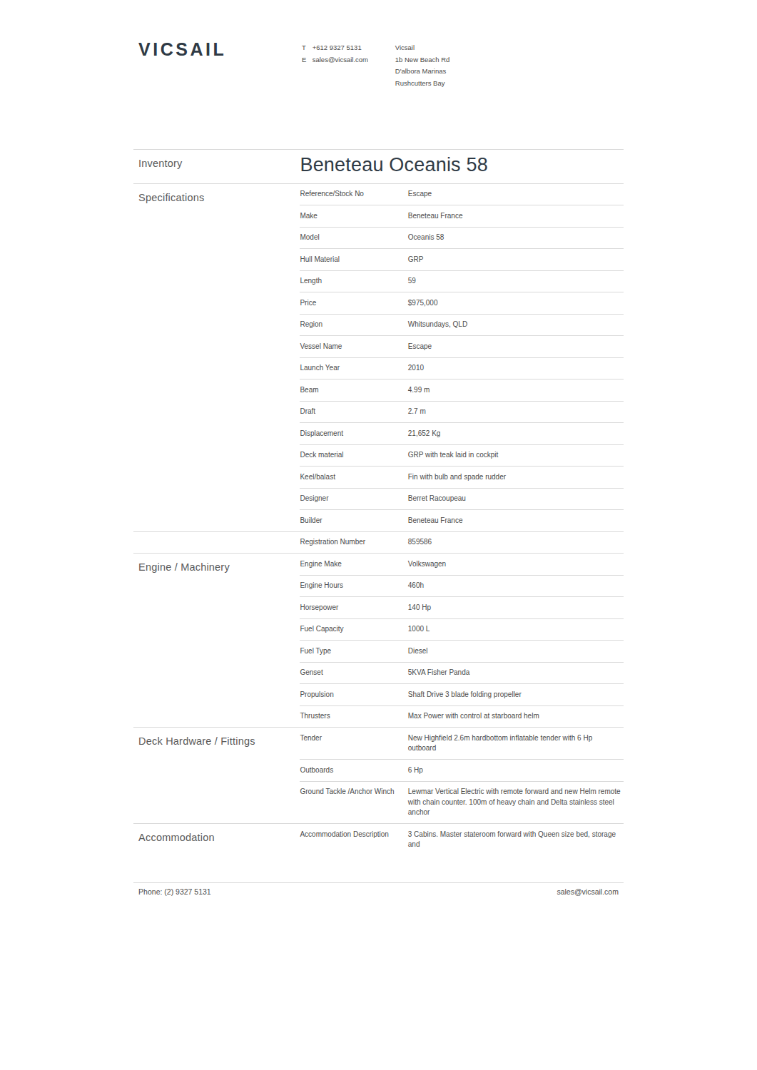VICSAIL
T +612 9327 5131 E sales@vicsail.com
Vicsail 1b New Beach Rd D'albora Marinas Rushcutters Bay
| Inventory | Beneteau Oceanis 58 |
| Specifications | Reference/Stock No | Escape |
| Make | Beneteau France |
| Model | Oceanis 58 |
| Hull Material | GRP |
| Length | 59 |
| Price | $975,000 |
| Region | Whitsundays, QLD |
| Vessel Name | Escape |
| Launch Year | 2010 |
| Beam | 4.99 m |
| Draft | 2.7 m |
| Displacement | 21,652 Kg |
| Deck material | GRP with teak laid in cockpit |
| Keel/balast | Fin with bulb and spade rudder |
| Designer | Berret Racoupeau |
| Builder | Beneteau France |
| | Registration Number | 859586 |
| Engine / Machinery | Engine Make | Volkswagen |
| Engine Hours | 460h |
| Horsepower | 140 Hp |
| Fuel Capacity | 1000 L |
| Fuel Type | Diesel |
| Genset | 5KVA Fisher Panda |
| Propulsion | Shaft Drive 3 blade folding propeller |
| Thrusters | Max Power with control at starboard helm |
| Deck Hardware / Fittings | Tender | New Highfield 2.6m hardbottom inflatable tender with 6 Hp outboard |
| Outboards | 6 Hp |
| Ground Tackle /Anchor Winch | Lewmar Vertical Electric with remote forward and new Helm remote with chain counter. 100m of heavy chain and Delta stainless steel anchor |
| Accommodation | Accommodation Description | 3 Cabins. Master stateroom forward with Queen size bed, storage and |
Phone: (2) 9327 5131 sales@vicsail.com